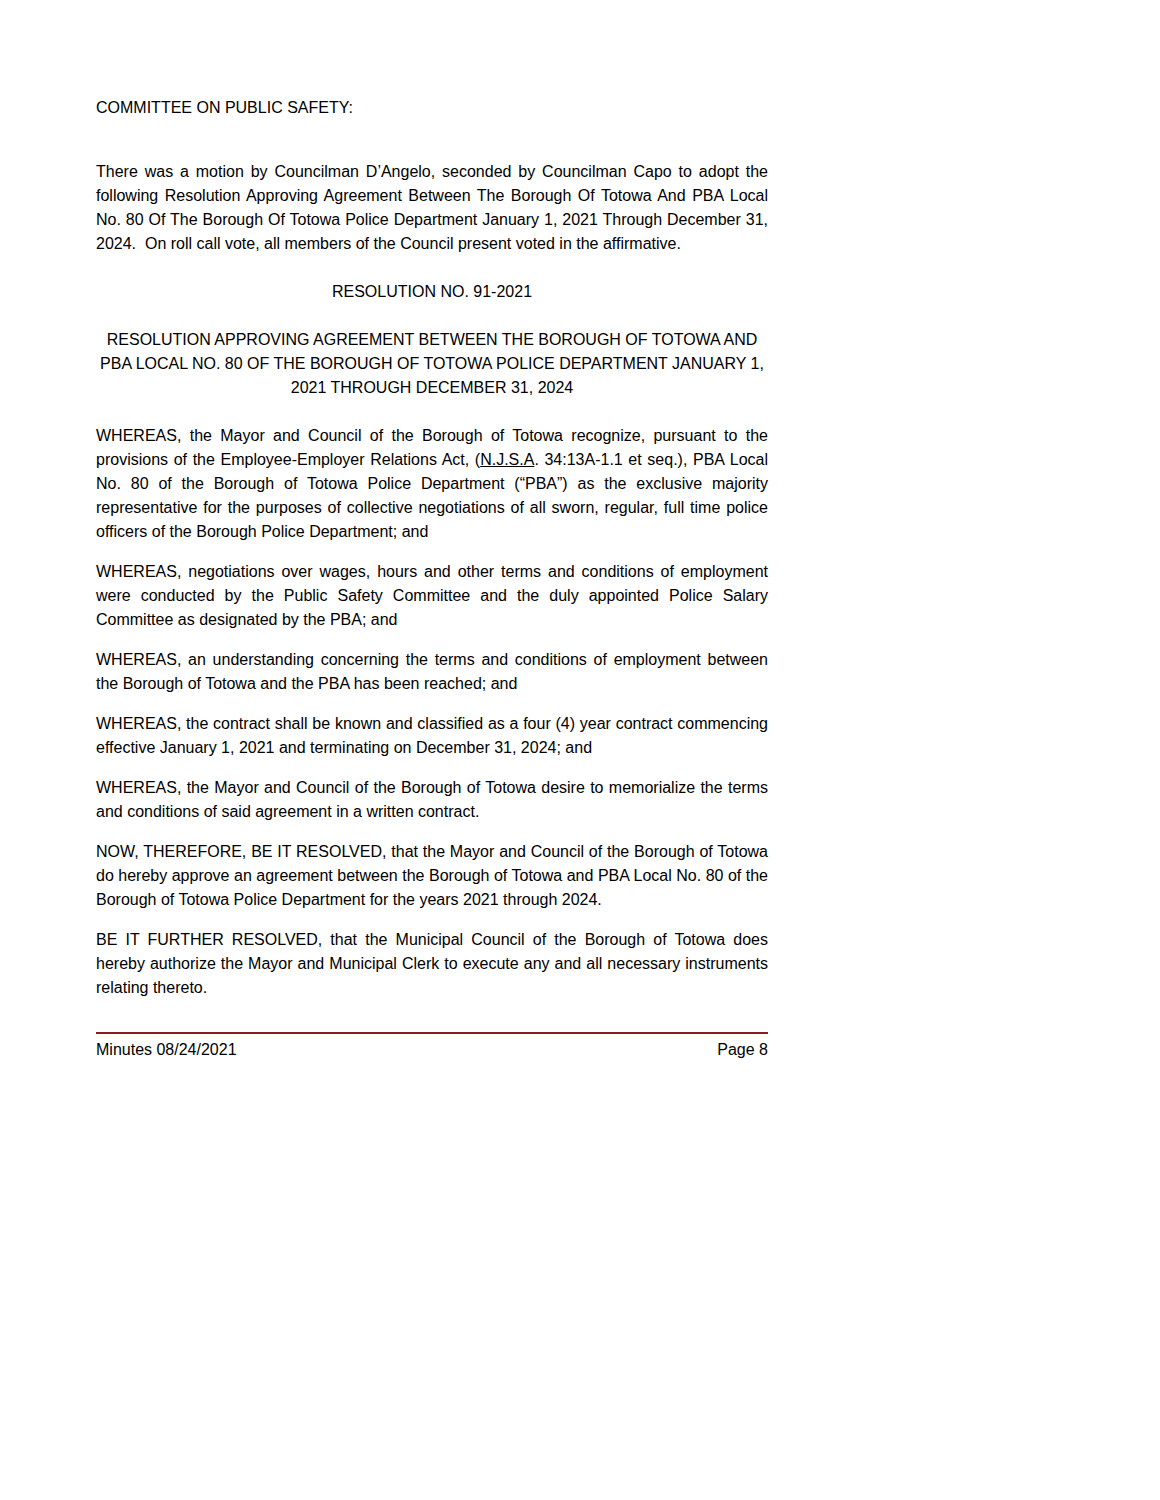COMMITTEE ON PUBLIC SAFETY:
There was a motion by Councilman D’Angelo, seconded by Councilman Capo to adopt the following Resolution Approving Agreement Between The Borough Of Totowa And PBA Local No. 80 Of The Borough Of Totowa Police Department January 1, 2021 Through December 31, 2024. On roll call vote, all members of the Council present voted in the affirmative.
RESOLUTION NO. 91-2021
RESOLUTION APPROVING AGREEMENT BETWEEN THE BOROUGH OF TOTOWA AND PBA LOCAL NO. 80 OF THE BOROUGH OF TOTOWA POLICE DEPARTMENT JANUARY 1, 2021 THROUGH DECEMBER 31, 2024
WHEREAS, the Mayor and Council of the Borough of Totowa recognize, pursuant to the provisions of the Employee-Employer Relations Act, (N.J.S.A. 34:13A-1.1 et seq.), PBA Local No. 80 of the Borough of Totowa Police Department (“PBA”) as the exclusive majority representative for the purposes of collective negotiations of all sworn, regular, full time police officers of the Borough Police Department; and
WHEREAS, negotiations over wages, hours and other terms and conditions of employment were conducted by the Public Safety Committee and the duly appointed Police Salary Committee as designated by the PBA; and
WHEREAS, an understanding concerning the terms and conditions of employment between the Borough of Totowa and the PBA has been reached; and
WHEREAS, the contract shall be known and classified as a four (4) year contract commencing effective January 1, 2021 and terminating on December 31, 2024; and
WHEREAS, the Mayor and Council of the Borough of Totowa desire to memorialize the terms and conditions of said agreement in a written contract.
NOW, THEREFORE, BE IT RESOLVED, that the Mayor and Council of the Borough of Totowa do hereby approve an agreement between the Borough of Totowa and PBA Local No. 80 of the Borough of Totowa Police Department for the years 2021 through 2024.
BE IT FURTHER RESOLVED, that the Municipal Council of the Borough of Totowa does hereby authorize the Mayor and Municipal Clerk to execute any and all necessary instruments relating thereto.
Minutes 08/24/2021 Page 8